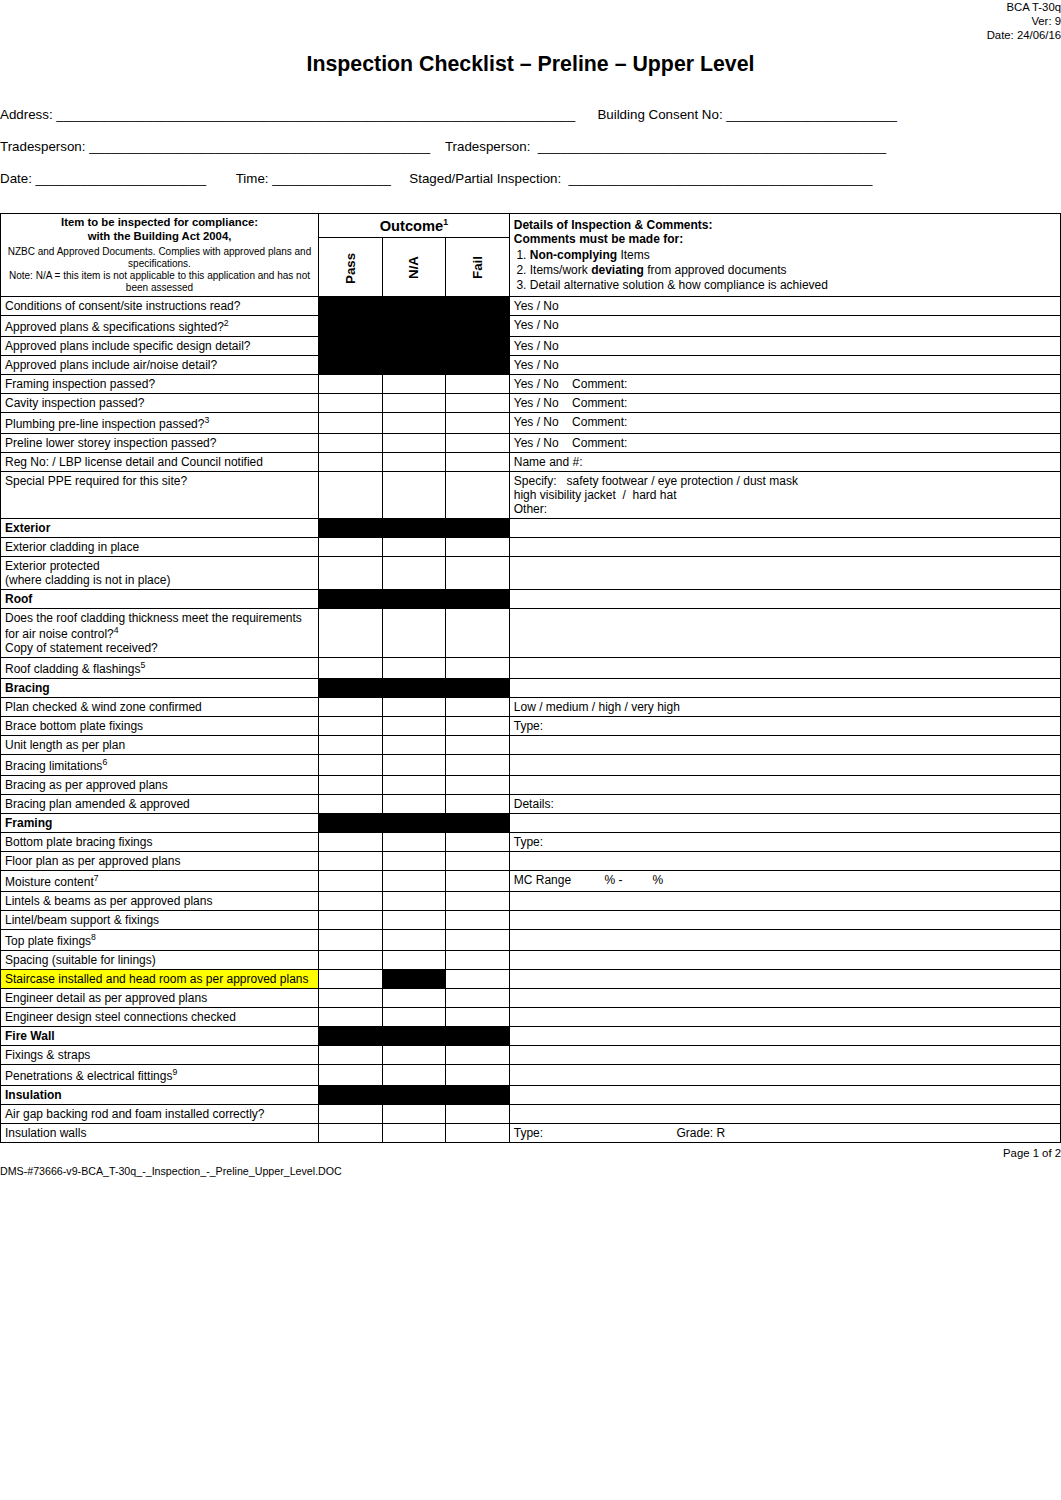BCA T-30q
Ver: 9
Date: 24/06/16
Inspection Checklist – Preline – Upper Level
Address: ______________________________________________________________________ Building Consent No: _______________________
Tradesperson: ______________________________________________ Tradesperson: _______________________________________________
Date: _______________________ Time: ________________ Staged/Partial Inspection: _________________________________________
| Item to be inspected for compliance: with the Building Act 2004, NZBC and Approved Documents. Complies with approved plans and specifications. Note: N/A = this item is not applicable to this application and has not been assessed | Outcome 1 | Details of Inspection & Comments: Comments must be made for: Non-complying Items Items/work deviating from approved documents Detail alternative solution & how compliance is achieved |
| --- | --- | --- |
| Pass | N/A | Fail |
| Conditions of consent/site instructions read? | | | | Yes / No |
| Approved plans & specifications sighted? 2 | | | | Yes / No |
| Approved plans include specific design detail? | | | | Yes / No |
| Approved plans include air/noise detail? | | | | Yes / No |
| Framing inspection passed? | | | | Yes / No Comment: |
| Cavity inspection passed? | | | | Yes / No Comment: |
| Plumbing pre-line inspection passed? 3 | | | | Yes / No Comment: |
| Preline lower storey inspection passed? | | | | Yes / No Comment: |
| Reg No: / LBP license detail and Council notified | | | | Name and #: |
| Special PPE required for this site? | | | | Specify: safety footwear / eye protection / dust mask high visibility jacket / hard hat Other: |
| Exterior | | | | |
| Exterior cladding in place | | | | |
| Exterior protected (where cladding is not in place) | | | | |
| Roof | | | | |
| Does the roof cladding thickness meet the requirements for air noise control? 4 Copy of statement received? | | | | |
| Roof cladding & flashings 5 | | | | |
| Bracing | | | | |
| Plan checked & wind zone confirmed | | | | Low / medium / high / very high |
| Brace bottom plate fixings | | | | Type: |
| Unit length as per plan | | | | |
| Bracing limitations 6 | | | | |
| Bracing as per approved plans | | | | |
| Bracing plan amended & approved | | | | Details: |
| Framing | | | | |
| Bottom plate bracing fixings | | | | Type: |
| Floor plan as per approved plans | | | | |
| Moisture content 7 | | | | MC Range % - % |
| Lintels & beams as per approved plans | | | | |
| Lintel/beam support & fixings | | | | |
| Top plate fixings 8 | | | | |
| Spacing (suitable for linings) | | | | |
| Staircase installed and head room as per approved plans | | | | |
| Engineer detail as per approved plans | | | | |
| Engineer design steel connections checked | | | | |
| Fire Wall | | | | |
| Fixings & straps | | | | |
| Penetrations & electrical fittings 9 | | | | |
| Insulation | | | | |
| Air gap backing rod and foam installed correctly? | | | | |
| Insulation walls | | | | Type: Grade: R |
Page 1 of 2
DMS-#73666-v9-BCA_T-30q_-_Inspection_-_Preline_Upper_Level.DOC